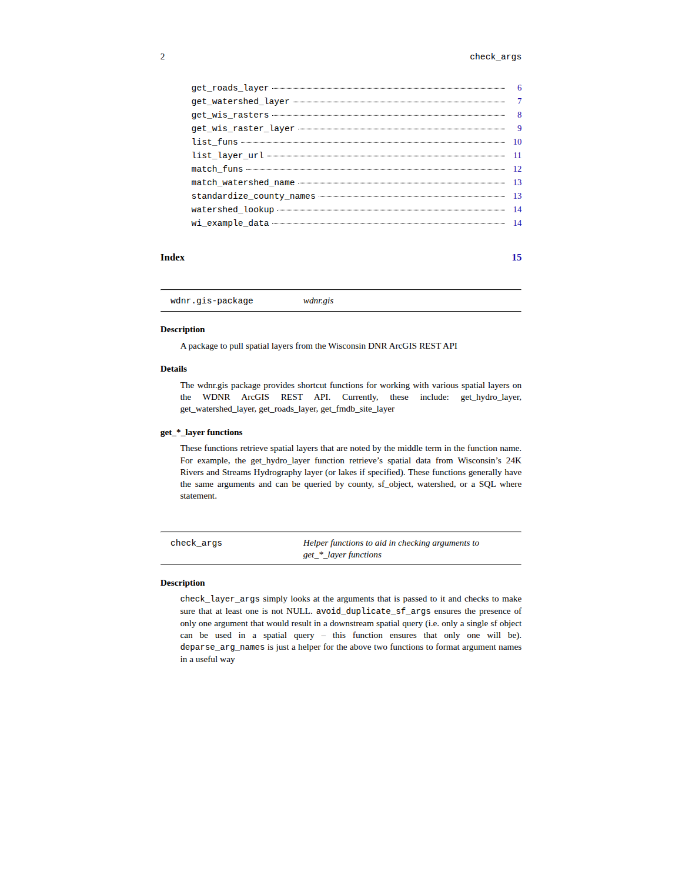2
check_args
get_roads_layer 6
get_watershed_layer 7
get_wis_rasters 8
get_wis_raster_layer 9
list_funs 10
list_layer_url 11
match_funs 12
match_watershed_name 13
standardize_county_names 13
watershed_lookup 14
wi_example_data 14
Index 15
wdnr.gis-package
wdnr.gis
Description
A package to pull spatial layers from the Wisconsin DNR ArcGIS REST API
Details
The wdnr.gis package provides shortcut functions for working with various spatial layers on the WDNR ArcGIS REST API. Currently, these include: get_hydro_layer, get_watershed_layer, get_roads_layer, get_fmdb_site_layer
get_*_layer functions
These functions retrieve spatial layers that are noted by the middle term in the function name. For example, the get_hydro_layer function retrieve’s spatial data from Wisconsin’s 24K Rivers and Streams Hydrography layer (or lakes if specified). These functions generally have the same arguments and can be queried by county, sf_object, watershed, or a SQL where statement.
check_args
Helper functions to aid in checking arguments to get_*_layer functions
Description
check_layer_args simply looks at the arguments that is passed to it and checks to make sure that at least one is not NULL. avoid_duplicate_sf_args ensures the presence of only one argument that would result in a downstream spatial query (i.e. only a single sf object can be used in a spatial query – this function ensures that only one will be). deparse_arg_names is just a helper for the above two functions to format argument names in a useful way